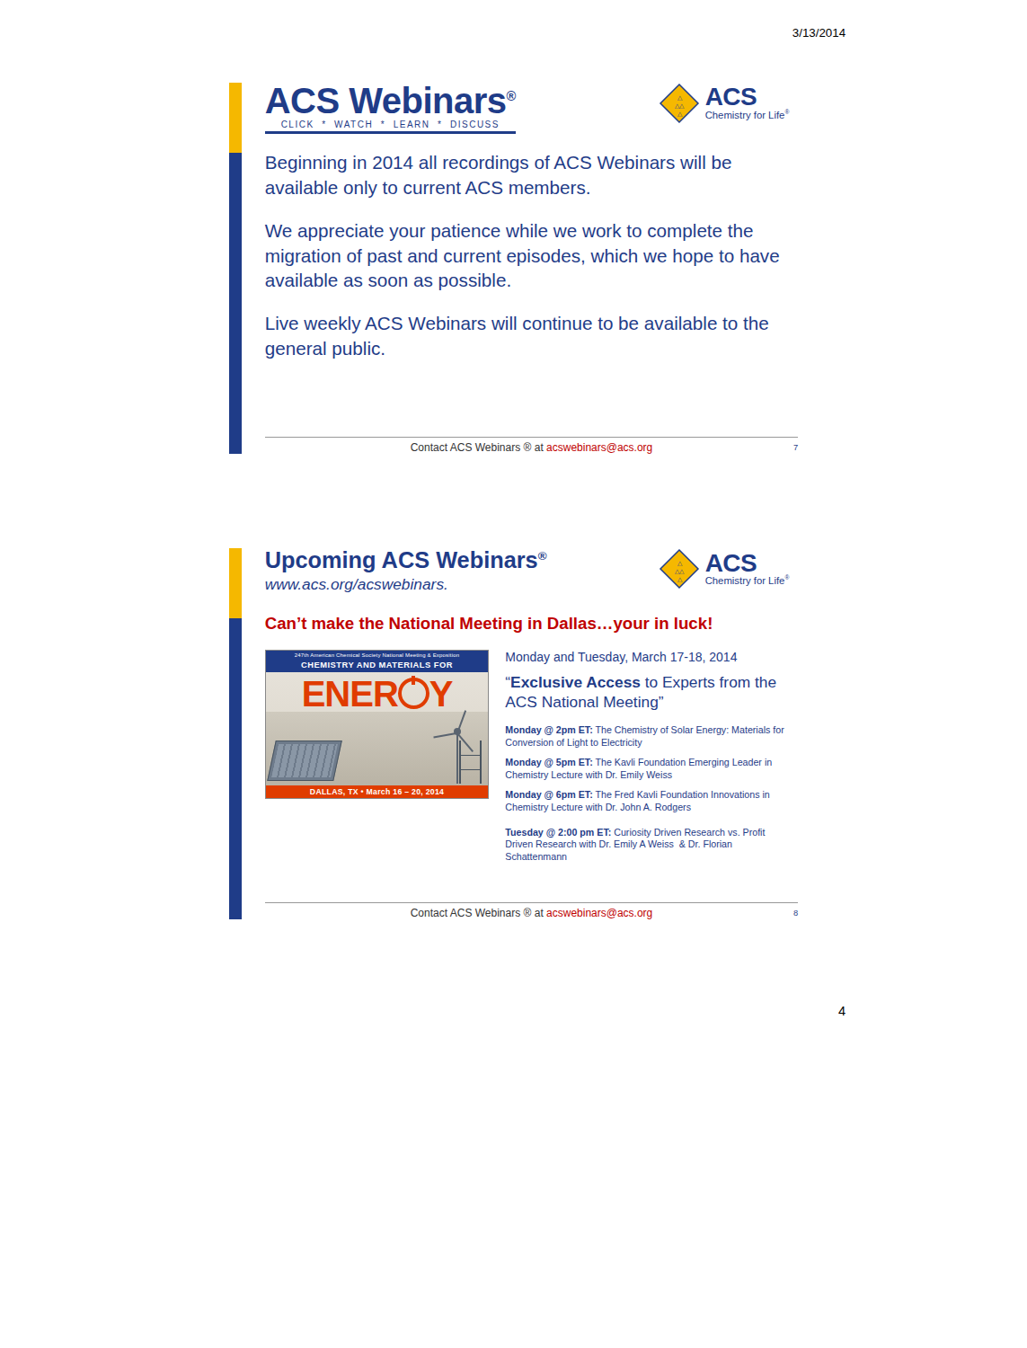3/13/2014
ACS Webinars®
CLICK * WATCH * LEARN * DISCUSS
△ △△ △
ACS
Chemistry for Life®
Beginning in 2014 all recordings of ACS Webinars will be available only to current ACS members.
We appreciate your patience while we work to complete the migration of past and current episodes, which we hope to have available as soon as possible.
Live weekly ACS Webinars will continue to be available to the general public.
Contact ACS Webinars ® at acswebinars@acs.org 7
Upcoming ACS Webinars®
www.acs.org/acswebinars.
△ △△ △
ACS
Chemistry for Life®
Can’t make the National Meeting in Dallas…your in luck!
247th American Chemical Society National Meeting & Exposition
CHEMISTRY AND MATERIALS FOR
ENER Y
DALLAS, TX • March 16 – 20, 2014
Monday and Tuesday, March 17-18, 2014
“Exclusive Access to Experts from the ACS National Meeting”
Monday @ 2pm ET: The Chemistry of Solar Energy: Materials for Conversion of Light to Electricity
Monday @ 5pm ET: The Kavli Foundation Emerging Leader in Chemistry Lecture with Dr. Emily Weiss
Monday @ 6pm ET: The Fred Kavli Foundation Innovations in Chemistry Lecture with Dr. John A. Rodgers
Tuesday @ 2:00 pm ET: Curiosity Driven Research vs. Profit Driven Research with Dr. Emily A Weiss & Dr. Florian Schattenmann
Contact ACS Webinars ® at acswebinars@acs.org 8
4